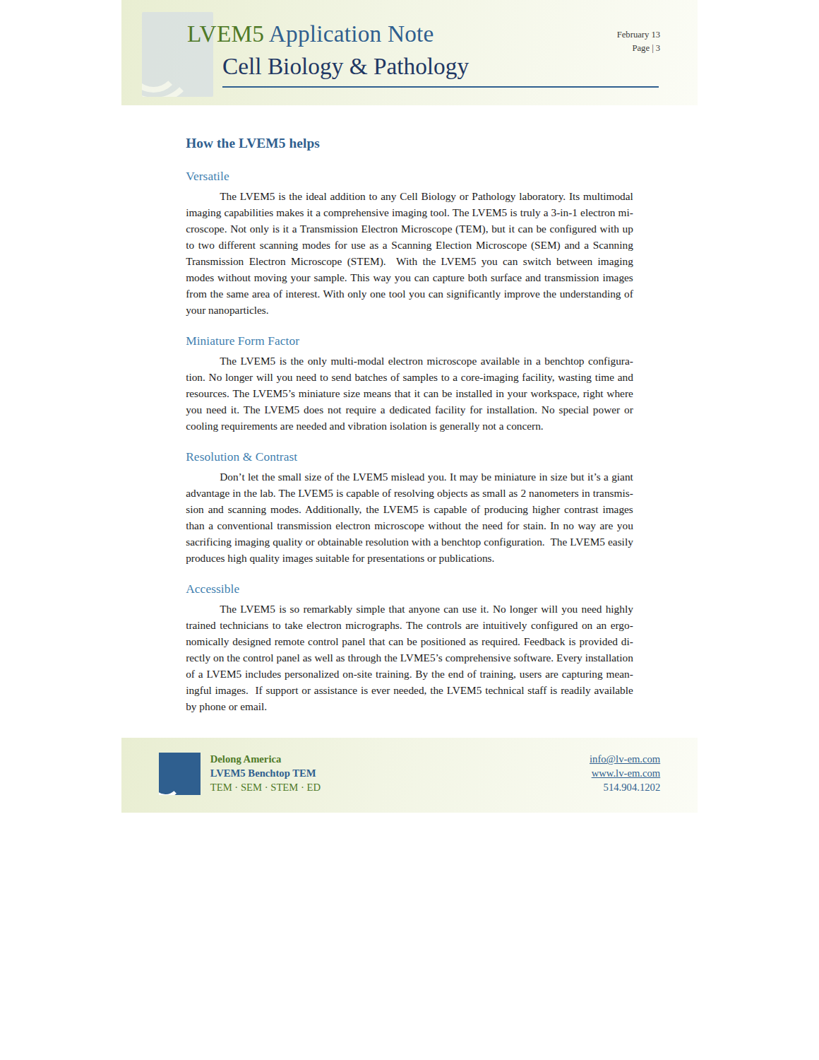February 13
Page | 3
LVEM5 Application Note
Cell Biology & Pathology
How the LVEM5 helps
Versatile
The LVEM5 is the ideal addition to any Cell Biology or Pathology laboratory. Its multimodal imaging capabilities makes it a comprehensive imaging tool. The LVEM5 is truly a 3-in-1 electron microscope. Not only is it a Transmission Electron Microscope (TEM), but it can be configured with up to two different scanning modes for use as a Scanning Election Microscope (SEM) and a Scanning Transmission Electron Microscope (STEM). With the LVEM5 you can switch between imaging modes without moving your sample. This way you can capture both surface and transmission images from the same area of interest. With only one tool you can significantly improve the understanding of your nanoparticles.
Miniature Form Factor
The LVEM5 is the only multi-modal electron microscope available in a benchtop configuration. No longer will you need to send batches of samples to a core-imaging facility, wasting time and resources. The LVEM5’s miniature size means that it can be installed in your workspace, right where you need it. The LVEM5 does not require a dedicated facility for installation. No special power or cooling requirements are needed and vibration isolation is generally not a concern.
Resolution & Contrast
Don’t let the small size of the LVEM5 mislead you. It may be miniature in size but it’s a giant advantage in the lab. The LVEM5 is capable of resolving objects as small as 2 nanometers in transmission and scanning modes. Additionally, the LVEM5 is capable of producing higher contrast images than a conventional transmission electron microscope without the need for stain. In no way are you sacrificing imaging quality or obtainable resolution with a benchtop configuration. The LVEM5 easily produces high quality images suitable for presentations or publications.
Accessible
The LVEM5 is so remarkably simple that anyone can use it. No longer will you need highly trained technicians to take electron micrographs. The controls are intuitively configured on an ergonomically designed remote control panel that can be positioned as required. Feedback is provided directly on the control panel as well as through the LVME5’s comprehensive software. Every installation of a LVEM5 includes personalized on-site training. By the end of training, users are capturing meaningful images. If support or assistance is ever needed, the LVEM5 technical staff is readily available by phone or email.
Delong America
LVEM5 Benchtop TEM
TEM · SEM · STEM · ED
info@lv-em.com
www.lv-em.com
514.904.1202